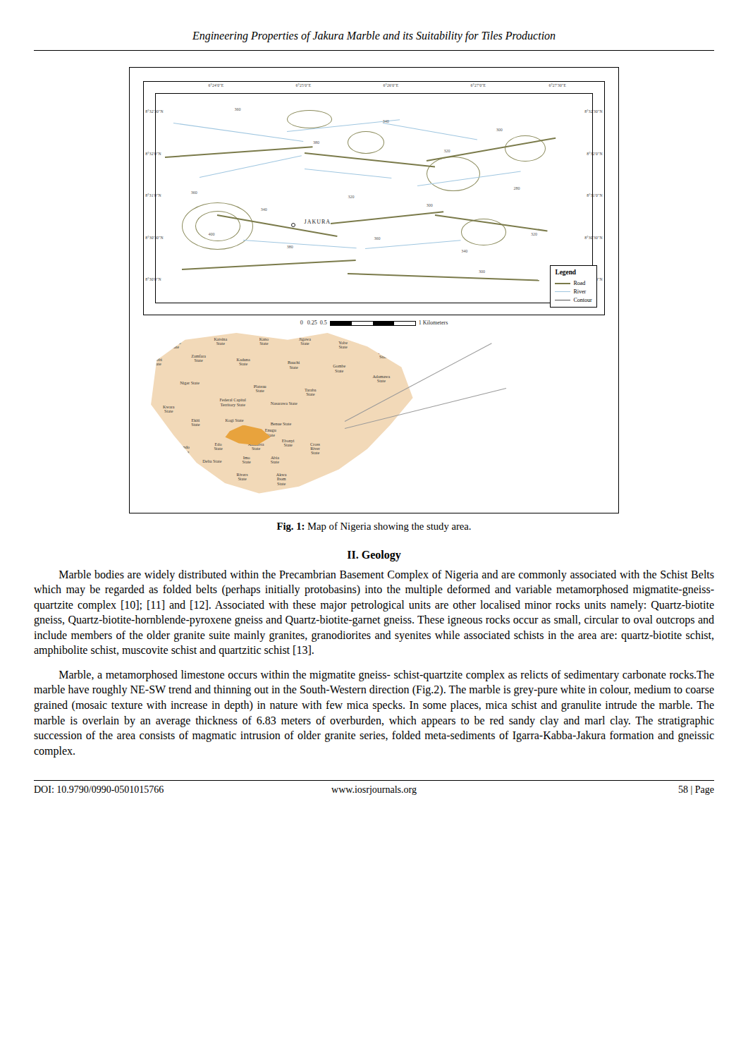Engineering Properties of Jakura Marble and its Suitability for Tiles Production
6°24'0"E 6°25'0"E 6°26'0"E 6°27'0"E 6°27'30"E 8°32'30"N 8°32'0"N 8°31'0"N 8°30'30"N 8°30'0"N 8°32'30"N 8°32'0"N 8°31'0"N 8°30'30"N 8°30'0"N
360 380 340 320 300 360 340 320 300 280 400 380 360 340 320 300 JAKURA
Legend
Road
River
Contour
0 0.25 0.5 1 Kilometers
Sokoto
State Katsina
State Kano
State Jigawa
State Yobe
State Borno
State Kebbi
State Zamfara
State Kaduna
State Bauchi
State Gombe
State Adamawa
State Niger State Plateau
State Taraba
State Federal Capital
Territory State Nasarawa State Kwara
State Oyo State Ekiti
State Kogi State Benue State Osun
State Ogun
State Ondo
State Edo
State Anambra
State Ebonyi
State Enugu
State Cross
River
State Lagos State Delta State Imo
State Abia
State Bayelsa
State Rivers
State Akwa
Ibom
State
Fig. 1: Map of Nigeria showing the study area.
II. Geology
Marble bodies are widely distributed within the Precambrian Basement Complex of Nigeria and are commonly associated with the Schist Belts which may be regarded as folded belts (perhaps initially protobasins) into the multiple deformed and variable metamorphosed migmatite-gneiss-quartzite complex [10]; [11] and [12]. Associated with these major petrological units are other localised minor rocks units namely: Quartz-biotite gneiss, Quartz-biotite-hornblende-pyroxene gneiss and Quartz-biotite-garnet gneiss. These igneous rocks occur as small, circular to oval outcrops and include members of the older granite suite mainly granites, granodiorites and syenites while associated schists in the area are: quartz-biotite schist, amphibolite schist, muscovite schist and quartzitic schist [13].
Marble, a metamorphosed limestone occurs within the migmatite gneiss- schist-quartzite complex as relicts of sedimentary carbonate rocks.The marble have roughly NE-SW trend and thinning out in the South-Western direction (Fig.2). The marble is grey-pure white in colour, medium to coarse grained (mosaic texture with increase in depth) in nature with few mica specks. In some places, mica schist and granulite intrude the marble. The marble is overlain by an average thickness of 6.83 meters of overburden, which appears to be red sandy clay and marl clay. The stratigraphic succession of the area consists of magmatic intrusion of older granite series, folded meta-sediments of Igarra-Kabba-Jakura formation and gneissic complex.
DOI: 10.9790/0990-0501015766
www.iosrjournals.org
58 | Page